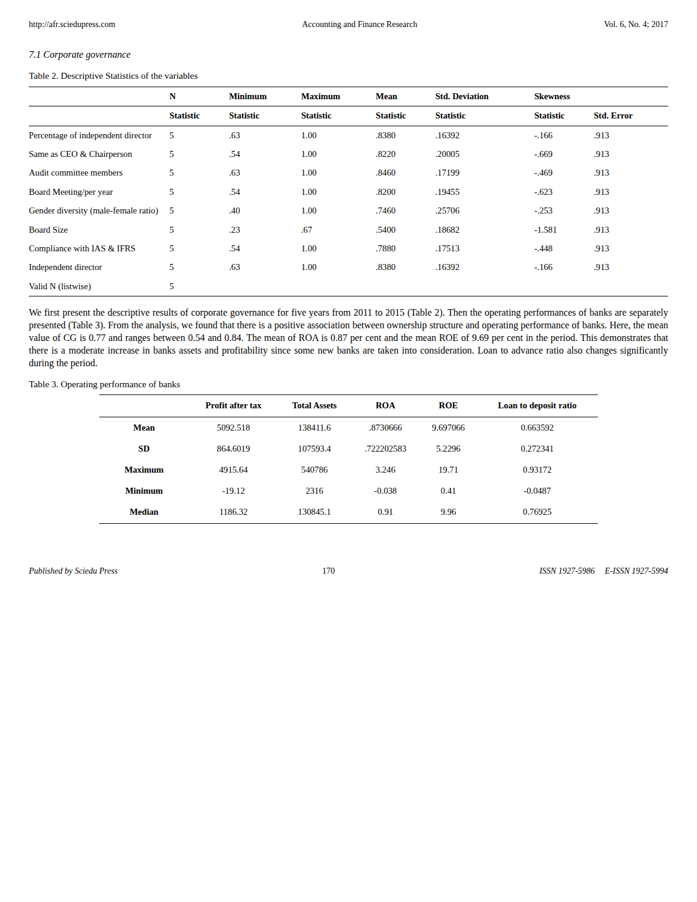http://afr.sciedupress.com
Accounting and Finance Research
Vol. 6, No. 4; 2017
7.1 Corporate governance
Table 2. Descriptive Statistics of the variables
| | N | Minimum | Maximum | Mean | Std. Deviation | Skewness |
| --- | --- | --- | --- | --- | --- | --- |
| | Statistic | Statistic | Statistic | Statistic | Statistic | Statistic | Std. Error |
| Percentage of independent director | 5 | .63 | 1.00 | .8380 | .16392 | -.166 | .913 |
| Same as CEO & Chairperson | 5 | .54 | 1.00 | .8220 | .20005 | -.669 | .913 |
| Audit committee members | 5 | .63 | 1.00 | .8460 | .17199 | -.469 | .913 |
| Board Meeting/per year | 5 | .54 | 1.00 | .8200 | .19455 | -.623 | .913 |
| Gender diversity (male-female ratio) | 5 | .40 | 1.00 | .7460 | .25706 | -.253 | .913 |
| Board Size | 5 | .23 | .67 | .5400 | .18682 | -1.581 | .913 |
| Compliance with IAS & IFRS | 5 | .54 | 1.00 | .7880 | .17513 | -.448 | .913 |
| Independent director | 5 | .63 | 1.00 | .8380 | .16392 | -.166 | .913 |
| Valid N (listwise) | 5 | | | | | | |
We first present the descriptive results of corporate governance for five years from 2011 to 2015 (Table 2). Then the operating performances of banks are separately presented (Table 3). From the analysis, we found that there is a positive association between ownership structure and operating performance of banks. Here, the mean value of CG is 0.77 and ranges between 0.54 and 0.84. The mean of ROA is 0.87 per cent and the mean ROE of 9.69 per cent in the period. This demonstrates that there is a moderate increase in banks assets and profitability since some new banks are taken into consideration. Loan to advance ratio also changes significantly during the period.
Table 3. Operating performance of banks
| | Profit after tax | Total Assets | ROA | ROE | Loan to deposit ratio |
| --- | --- | --- | --- | --- | --- |
| Mean | 5092.518 | 138411.6 | .8730666 | 9.697066 | 0.663592 |
| SD | 864.6019 | 107593.4 | .722202583 | 5.2296 | 0.272341 |
| Maximum | 4915.64 | 540786 | 3.246 | 19.71 | 0.93172 |
| Minimum | -19.12 | 2316 | -0.038 | 0.41 | -0.0487 |
| Median | 1186.32 | 130845.1 | 0.91 | 9.96 | 0.76925 |
Published by Sciedu Press
170
ISSN 1927-5986 E-ISSN 1927-5994